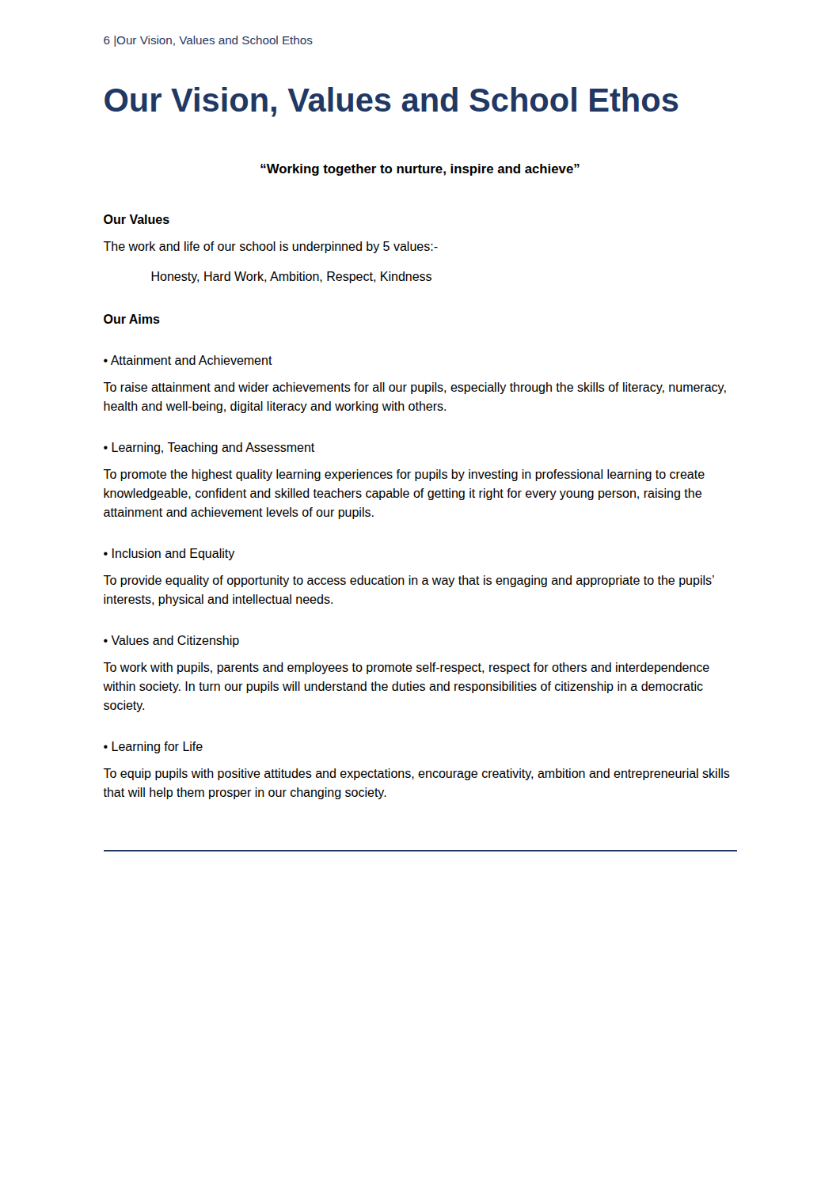6 |Our Vision, Values and School Ethos
Our Vision, Values and School Ethos
“Working together to nurture, inspire and achieve”
Our Values
The work and life of our school is underpinned by 5 values:-
Honesty, Hard Work, Ambition, Respect, Kindness
Our Aims
• Attainment and Achievement
To raise attainment and wider achievements for all our pupils, especially through the skills of literacy, numeracy, health and well-being, digital literacy and working with others.
• Learning, Teaching and Assessment
To promote the highest quality learning experiences for pupils by investing in professional learning to create knowledgeable, confident and skilled teachers capable of getting it right for every young person, raising the attainment and achievement levels of our pupils.
• Inclusion and Equality
To provide equality of opportunity to access education in a way that is engaging and appropriate to the pupils’ interests, physical and intellectual needs.
• Values and Citizenship
To work with pupils, parents and employees to promote self-respect, respect for others and interdependence within society. In turn our pupils will understand the duties and responsibilities of citizenship in a democratic society.
• Learning for Life
To equip pupils with positive attitudes and expectations, encourage creativity, ambition and entrepreneurial skills that will help them prosper in our changing society.